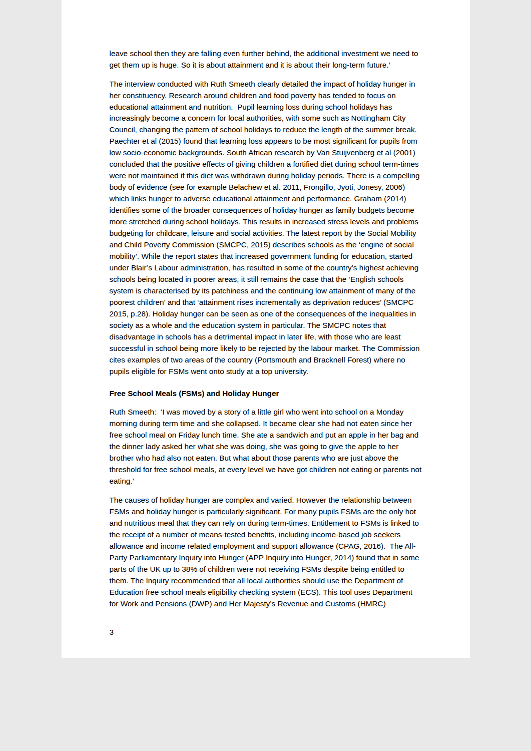leave school then they are falling even further behind, the additional investment we need to get them up is huge. So it is about attainment and it is about their long-term future.’
The interview conducted with Ruth Smeeth clearly detailed the impact of holiday hunger in her constituency. Research around children and food poverty has tended to focus on educational attainment and nutrition. Pupil learning loss during school holidays has increasingly become a concern for local authorities, with some such as Nottingham City Council, changing the pattern of school holidays to reduce the length of the summer break. Paechter et al (2015) found that learning loss appears to be most significant for pupils from low socio-economic backgrounds. South African research by Van Stuijvenberg et al (2001) concluded that the positive effects of giving children a fortified diet during school term-times were not maintained if this diet was withdrawn during holiday periods. There is a compelling body of evidence (see for example Belachew et al. 2011, Frongillo, Jyoti, Jonesy, 2006) which links hunger to adverse educational attainment and performance. Graham (2014) identifies some of the broader consequences of holiday hunger as family budgets become more stretched during school holidays. This results in increased stress levels and problems budgeting for childcare, leisure and social activities. The latest report by the Social Mobility and Child Poverty Commission (SMCPC, 2015) describes schools as the ‘engine of social mobility’. While the report states that increased government funding for education, started under Blair’s Labour administration, has resulted in some of the country’s highest achieving schools being located in poorer areas, it still remains the case that the ‘English schools system is characterised by its patchiness and the continuing low attainment of many of the poorest children’ and that ‘attainment rises incrementally as deprivation reduces’ (SMCPC 2015, p.28). Holiday hunger can be seen as one of the consequences of the inequalities in society as a whole and the education system in particular. The SMCPC notes that disadvantage in schools has a detrimental impact in later life, with those who are least successful in school being more likely to be rejected by the labour market. The Commission cites examples of two areas of the country (Portsmouth and Bracknell Forest) where no pupils eligible for FSMs went onto study at a top university.
Free School Meals (FSMs) and Holiday Hunger
Ruth Smeeth: ‘I was moved by a story of a little girl who went into school on a Monday morning during term time and she collapsed. It became clear she had not eaten since her free school meal on Friday lunch time. She ate a sandwich and put an apple in her bag and the dinner lady asked her what she was doing, she was going to give the apple to her brother who had also not eaten. But what about those parents who are just above the threshold for free school meals, at every level we have got children not eating or parents not eating.’
The causes of holiday hunger are complex and varied. However the relationship between FSMs and holiday hunger is particularly significant. For many pupils FSMs are the only hot and nutritious meal that they can rely on during term-times. Entitlement to FSMs is linked to the receipt of a number of means-tested benefits, including income-based job seekers allowance and income related employment and support allowance (CPAG, 2016). The All-Party Parliamentary Inquiry into Hunger (APP Inquiry into Hunger, 2014) found that in some parts of the UK up to 38% of children were not receiving FSMs despite being entitled to them. The Inquiry recommended that all local authorities should use the Department of Education free school meals eligibility checking system (ECS). This tool uses Department for Work and Pensions (DWP) and Her Majesty’s Revenue and Customs (HMRC)
3